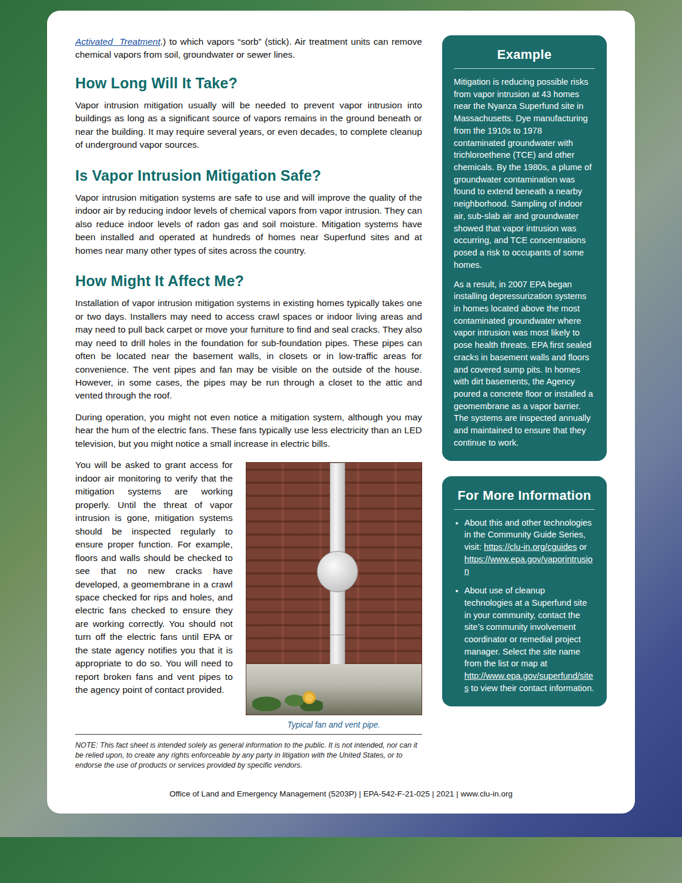Activated Treatment.) to which vapors “sorb” (stick). Air treatment units can remove chemical vapors from soil, groundwater or sewer lines.
How Long Will It Take?
Vapor intrusion mitigation usually will be needed to prevent vapor intrusion into buildings as long as a significant source of vapors remains in the ground beneath or near the building. It may require several years, or even decades, to complete cleanup of underground vapor sources.
Is Vapor Intrusion Mitigation Safe?
Vapor intrusion mitigation systems are safe to use and will improve the quality of the indoor air by reducing indoor levels of chemical vapors from vapor intrusion. They can also reduce indoor levels of radon gas and soil moisture. Mitigation systems have been installed and operated at hundreds of homes near Superfund sites and at homes near many other types of sites across the country.
How Might It Affect Me?
Installation of vapor intrusion mitigation systems in existing homes typically takes one or two days. Installers may need to access crawl spaces or indoor living areas and may need to pull back carpet or move your furniture to find and seal cracks. They also may need to drill holes in the foundation for sub-foundation pipes. These pipes can often be located near the basement walls, in closets or in low-traffic areas for convenience. The vent pipes and fan may be visible on the outside of the house. However, in some cases, the pipes may be run through a closet to the attic and vented through the roof.
During operation, you might not even notice a mitigation system, although you may hear the hum of the electric fans. These fans typically use less electricity than an LED television, but you might notice a small increase in electric bills.
Typical fan and vent pipe.
You will be asked to grant access for indoor air monitoring to verify that the mitigation systems are working properly. Until the threat of vapor intrusion is gone, mitigation systems should be inspected regularly to ensure proper function. For example, floors and walls should be checked to see that no new cracks have developed, a geomembrane in a crawl space checked for rips and holes, and electric fans checked to ensure they are working correctly. You should not turn off the electric fans until EPA or the state agency notifies you that it is appropriate to do so. You will need to report broken fans and vent pipes to the agency point of contact provided.
NOTE: This fact sheet is intended solely as general information to the public. It is not intended, nor can it be relied upon, to create any rights enforceable by any party in litigation with the United States, or to endorse the use of products or services provided by specific vendors.
Example
Mitigation is reducing possible risks from vapor intrusion at 43 homes near the Nyanza Superfund site in Massachusetts. Dye manufacturing from the 1910s to 1978 contaminated groundwater with trichloroethene (TCE) and other chemicals. By the 1980s, a plume of groundwater contamination was found to extend beneath a nearby neighborhood. Sampling of indoor air, sub-slab air and groundwater showed that vapor intrusion was occurring, and TCE concentrations posed a risk to occupants of some homes.
As a result, in 2007 EPA began installing depressurization systems in homes located above the most contaminated groundwater where vapor intrusion was most likely to pose health threats. EPA first sealed cracks in basement walls and floors and covered sump pits. In homes with dirt basements, the Agency poured a concrete floor or installed a geomembrane as a vapor barrier. The systems are inspected annually and maintained to ensure that they continue to work.
For More Information
About this and other technologies in the Community Guide Series, visit: https://clu-in.org/cguides or https://www.epa.gov/vaporintrusion
About use of cleanup technologies at a Superfund site in your community, contact the site’s community involvement coordinator or remedial project manager. Select the site name from the list or map at http://www.epa.gov/superfund/sites to view their contact information.
Office of Land and Emergency Management (5203P) | EPA-542-F-21-025 | 2021 | www.clu-in.org